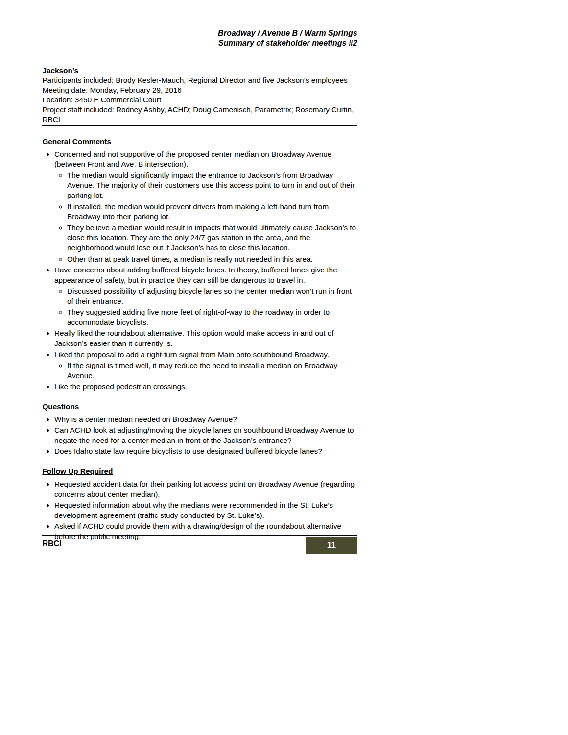Broadway / Avenue B / Warm Springs
Summary of stakeholder meetings #2
Jackson’s
Participants included: Brody Kesler-Mauch, Regional Director and five Jackson’s employees
Meeting date: Monday, February 29, 2016
Location: 3450 E Commercial Court
Project staff included: Rodney Ashby, ACHD; Doug Camenisch, Parametrix; Rosemary Curtin, RBCI
General Comments
Concerned and not supportive of the proposed center median on Broadway Avenue (between Front and Ave. B intersection).
The median would significantly impact the entrance to Jackson’s from Broadway Avenue. The majority of their customers use this access point to turn in and out of their parking lot.
If installed, the median would prevent drivers from making a left-hand turn from Broadway into their parking lot.
They believe a median would result in impacts that would ultimately cause Jackson’s to close this location. They are the only 24/7 gas station in the area, and the neighborhood would lose out if Jackson’s has to close this location.
Other than at peak travel times, a median is really not needed in this area.
Have concerns about adding buffered bicycle lanes. In theory, buffered lanes give the appearance of safety, but in practice they can still be dangerous to travel in.
Discussed possibility of adjusting bicycle lanes so the center median won’t run in front of their entrance.
They suggested adding five more feet of right-of-way to the roadway in order to accommodate bicyclists.
Really liked the roundabout alternative. This option would make access in and out of Jackson’s easier than it currently is.
Liked the proposal to add a right-turn signal from Main onto southbound Broadway.
If the signal is timed well, it may reduce the need to install a median on Broadway Avenue.
Like the proposed pedestrian crossings.
Questions
Why is a center median needed on Broadway Avenue?
Can ACHD look at adjusting/moving the bicycle lanes on southbound Broadway Avenue to negate the need for a center median in front of the Jackson’s entrance?
Does Idaho state law require bicyclists to use designated buffered bicycle lanes?
Follow Up Required
Requested accident data for their parking lot access point on Broadway Avenue (regarding concerns about center median).
Requested information about why the medians were recommended in the St. Luke’s development agreement (traffic study conducted by St. Luke’s).
Asked if ACHD could provide them with a drawing/design of the roundabout alternative before the public meeting.
RBCI
11